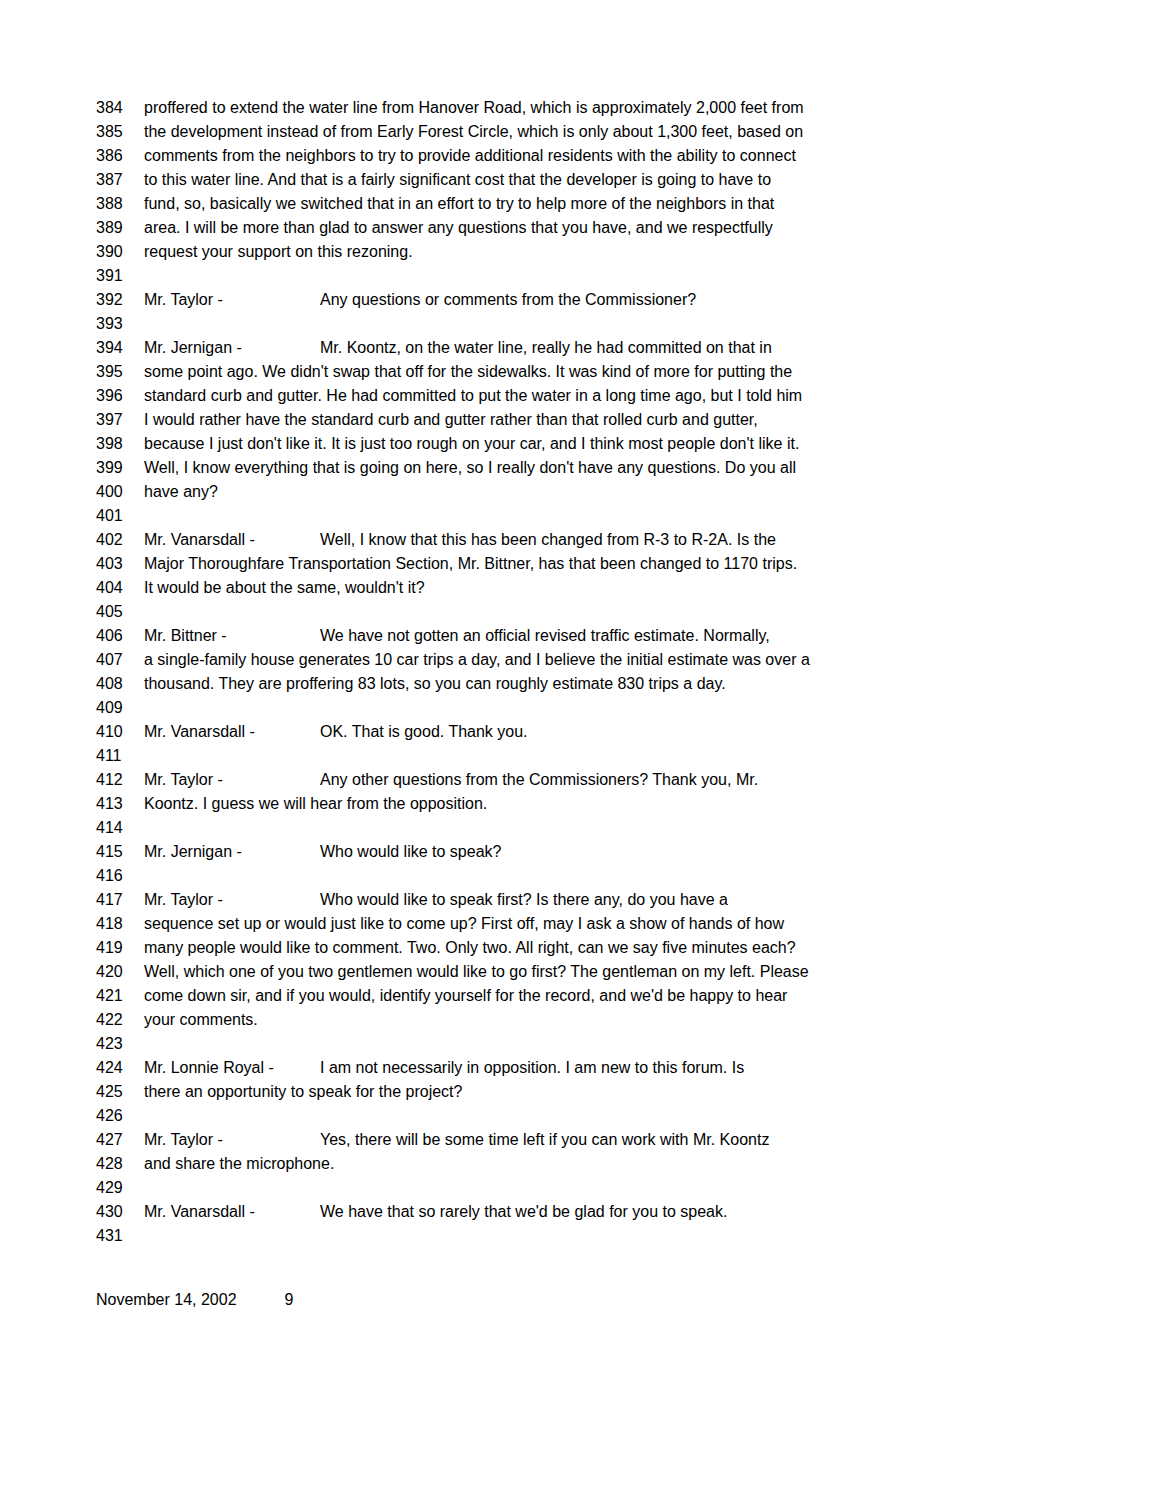proffered to extend the water line from Hanover Road, which is approximately 2,000 feet from
the development instead of from Early Forest Circle, which is only about 1,300 feet, based on
comments from the neighbors to try to provide additional residents with the ability to connect
to this water line. And that is a fairly significant cost that the developer is going to have to
fund, so, basically we switched that in an effort to try to help more of the neighbors in that
area. I will be more than glad to answer any questions that you have, and we respectfully
request your support on this rezoning.
Mr. Taylor -Any questions or comments from the Commissioner?
Mr. Jernigan -Mr. Koontz, on the water line, really he had committed on that in
some point ago. We didn't swap that off for the sidewalks. It was kind of more for putting the
standard curb and gutter. He had committed to put the water in a long time ago, but I told him
I would rather have the standard curb and gutter rather than that rolled curb and gutter,
because I just don't like it. It is just too rough on your car, and I think most people don't like it.
Well, I know everything that is going on here, so I really don't have any questions. Do you all
have any?
Mr. Vanarsdall -Well, I know that this has been changed from R-3 to R-2A. Is the
Major Thoroughfare Transportation Section, Mr. Bittner, has that been changed to 1170 trips.
It would be about the same, wouldn't it?
Mr. Bittner -We have not gotten an official revised traffic estimate. Normally,
a single-family house generates 10 car trips a day, and I believe the initial estimate was over a
thousand. They are proffering 83 lots, so you can roughly estimate 830 trips a day.
Mr. Vanarsdall -OK. That is good. Thank you.
Mr. Taylor -Any other questions from the Commissioners? Thank you, Mr.
Koontz. I guess we will hear from the opposition.
Mr. Jernigan -Who would like to speak?
Mr. Taylor -Who would like to speak first? Is there any, do you have a
sequence set up or would just like to come up? First off, may I ask a show of hands of how
many people would like to comment. Two. Only two. All right, can we say five minutes each?
Well, which one of you two gentlemen would like to go first? The gentleman on my left. Please
come down sir, and if you would, identify yourself for the record, and we'd be happy to hear
your comments.
Mr. Lonnie Royal -I am not necessarily in opposition. I am new to this forum. Is
there an opportunity to speak for the project?
Mr. Taylor -Yes, there will be some time left if you can work with Mr. Koontz
and share the microphone.
Mr. Vanarsdall -We have that so rarely that we'd be glad for you to speak.
November 14, 2002 9